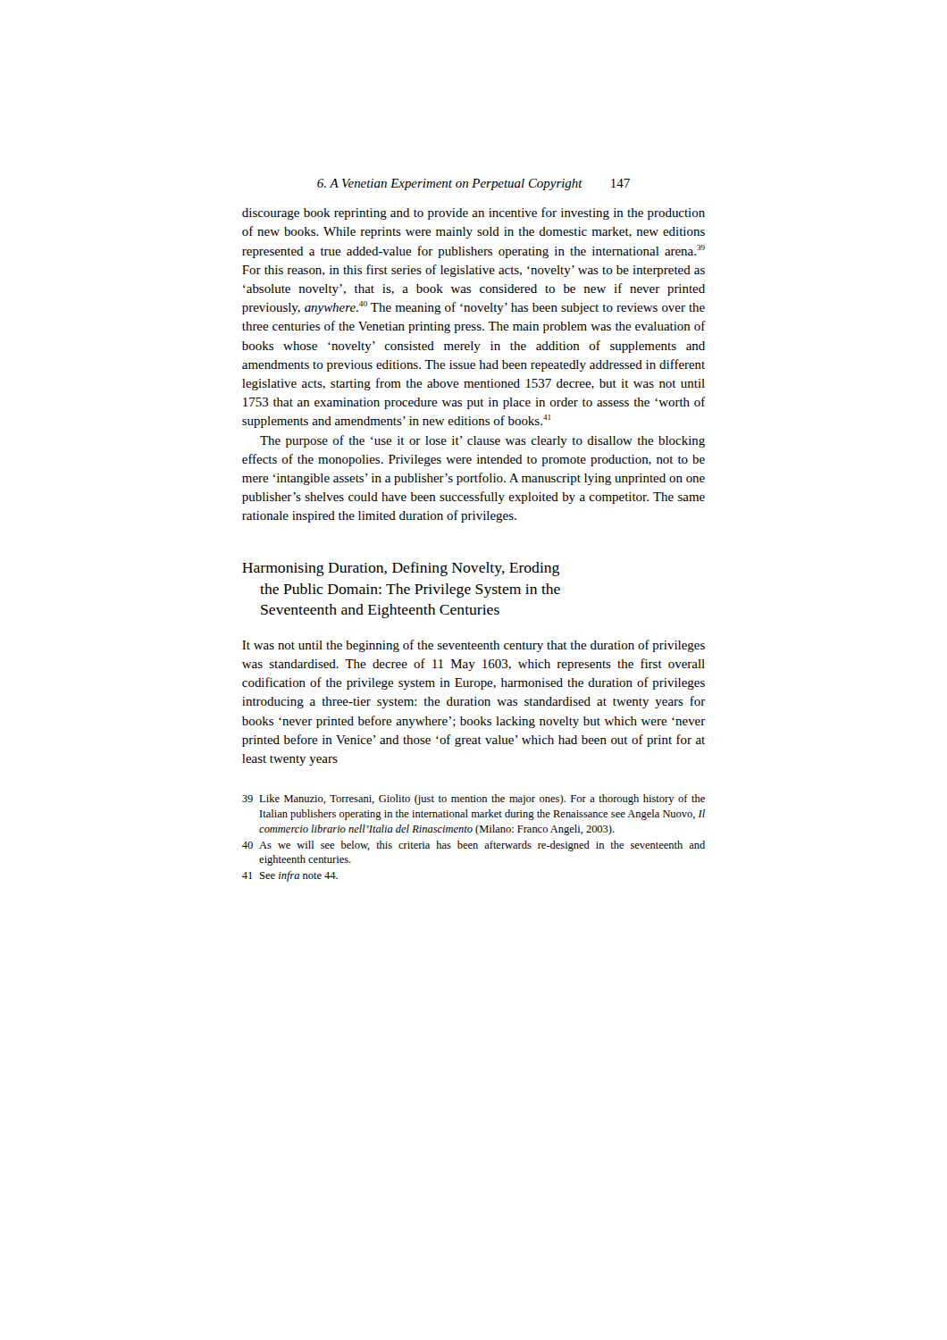6. A Venetian Experiment on Perpetual Copyright 147
discourage book reprinting and to provide an incentive for investing in the production of new books. While reprints were mainly sold in the domestic market, new editions represented a true added-value for publishers operating in the international arena.39 For this reason, in this first series of legislative acts, ‘novelty’ was to be interpreted as ‘absolute novelty’, that is, a book was considered to be new if never printed previously, anywhere.40 The meaning of ‘novelty’ has been subject to reviews over the three centuries of the Venetian printing press. The main problem was the evaluation of books whose ‘novelty’ consisted merely in the addition of supplements and amendments to previous editions. The issue had been repeatedly addressed in different legislative acts, starting from the above mentioned 1537 decree, but it was not until 1753 that an examination procedure was put in place in order to assess the ‘worth of supplements and amendments’ in new editions of books.41
The purpose of the ‘use it or lose it’ clause was clearly to disallow the blocking effects of the monopolies. Privileges were intended to promote production, not to be mere ‘intangible assets’ in a publisher’s portfolio. A manuscript lying unprinted on one publisher’s shelves could have been successfully exploited by a competitor. The same rationale inspired the limited duration of privileges.
Harmonising Duration, Defining Novelty, Erodingthe Public Domain: The Privilege System in the Seventeenth and Eighteenth Centuries
It was not until the beginning of the seventeenth century that the duration of privileges was standardised. The decree of 11 May 1603, which represents the first overall codification of the privilege system in Europe, harmonised the duration of privileges introducing a three-tier system: the duration was standardised at twenty years for books ‘never printed before anywhere’; books lacking novelty but which were ‘never printed before in Venice’ and those ‘of great value’ which had been out of print for at least twenty years
39 Like Manuzio, Torresani, Giolito (just to mention the major ones). For a thorough history of the Italian publishers operating in the international market during the Renaissance see Angela Nuovo, Il commercio librario nell’Italia del Rinascimento (Milano: Franco Angeli, 2003).
40 As we will see below, this criteria has been afterwards re-designed in the seventeenth and eighteenth centuries.
41 See infra note 44.